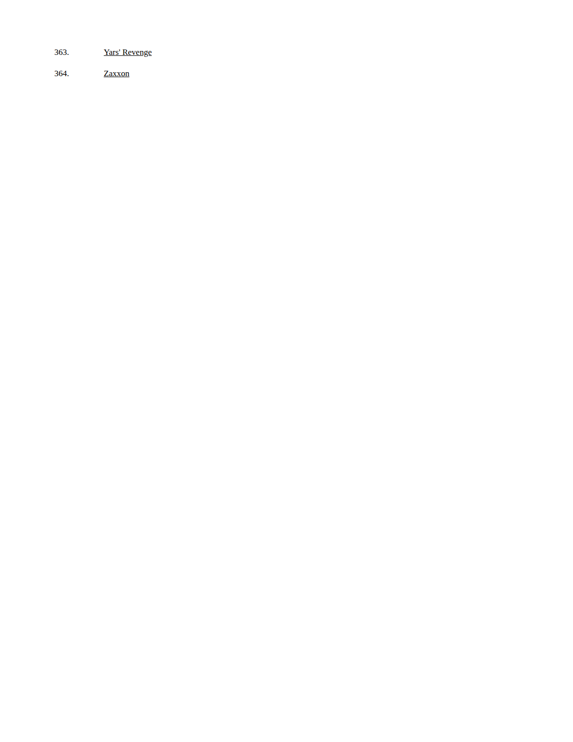363. Yars' Revenge
364. Zaxxon